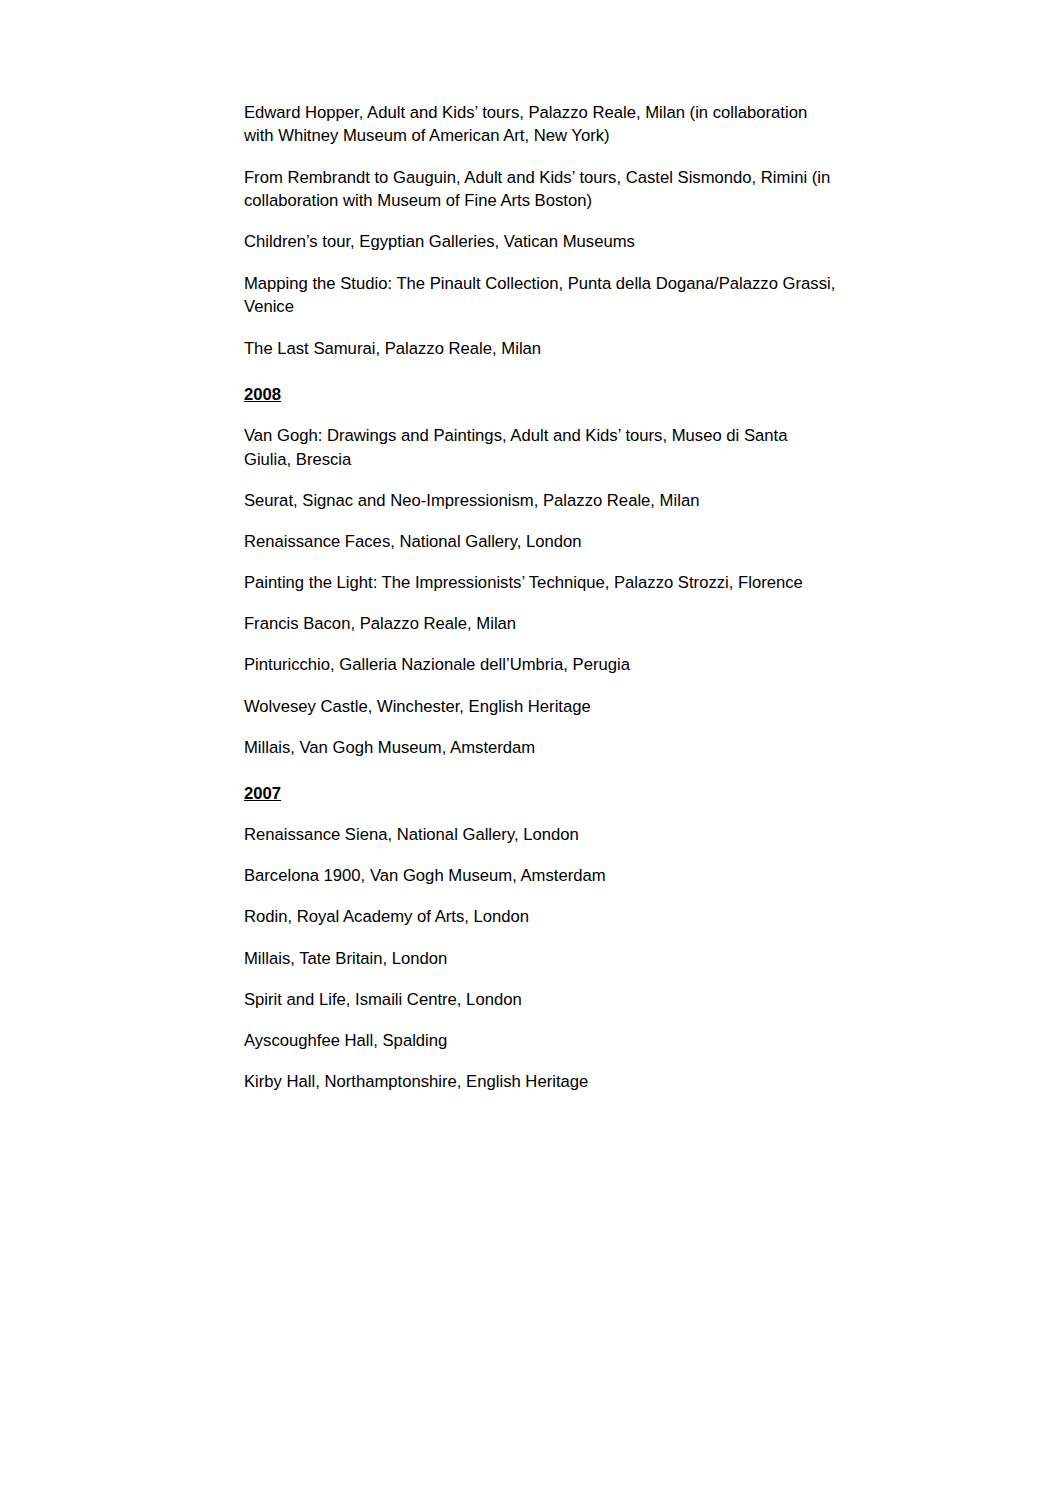Edward Hopper, Adult and Kids’ tours, Palazzo Reale, Milan (in collaboration with Whitney Museum of American Art, New York)
From Rembrandt to Gauguin, Adult and Kids’ tours, Castel Sismondo, Rimini (in collaboration with Museum of Fine Arts Boston)
Children’s tour, Egyptian Galleries, Vatican Museums
Mapping the Studio: The Pinault Collection, Punta della Dogana/Palazzo Grassi, Venice
The Last Samurai, Palazzo Reale, Milan
2008
Van Gogh: Drawings and Paintings, Adult and Kids’ tours, Museo di Santa Giulia, Brescia
Seurat, Signac and Neo-Impressionism, Palazzo Reale, Milan
Renaissance Faces, National Gallery, London
Painting the Light: The Impressionists’ Technique, Palazzo Strozzi, Florence
Francis Bacon, Palazzo Reale, Milan
Pinturicchio, Galleria Nazionale dell’Umbria, Perugia
Wolvesey Castle, Winchester, English Heritage
Millais, Van Gogh Museum, Amsterdam
2007
Renaissance Siena, National Gallery, London
Barcelona 1900, Van Gogh Museum, Amsterdam
Rodin, Royal Academy of Arts, London
Millais, Tate Britain, London
Spirit and Life, Ismaili Centre, London
Ayscoughfee Hall, Spalding
Kirby Hall, Northamptonshire, English Heritage